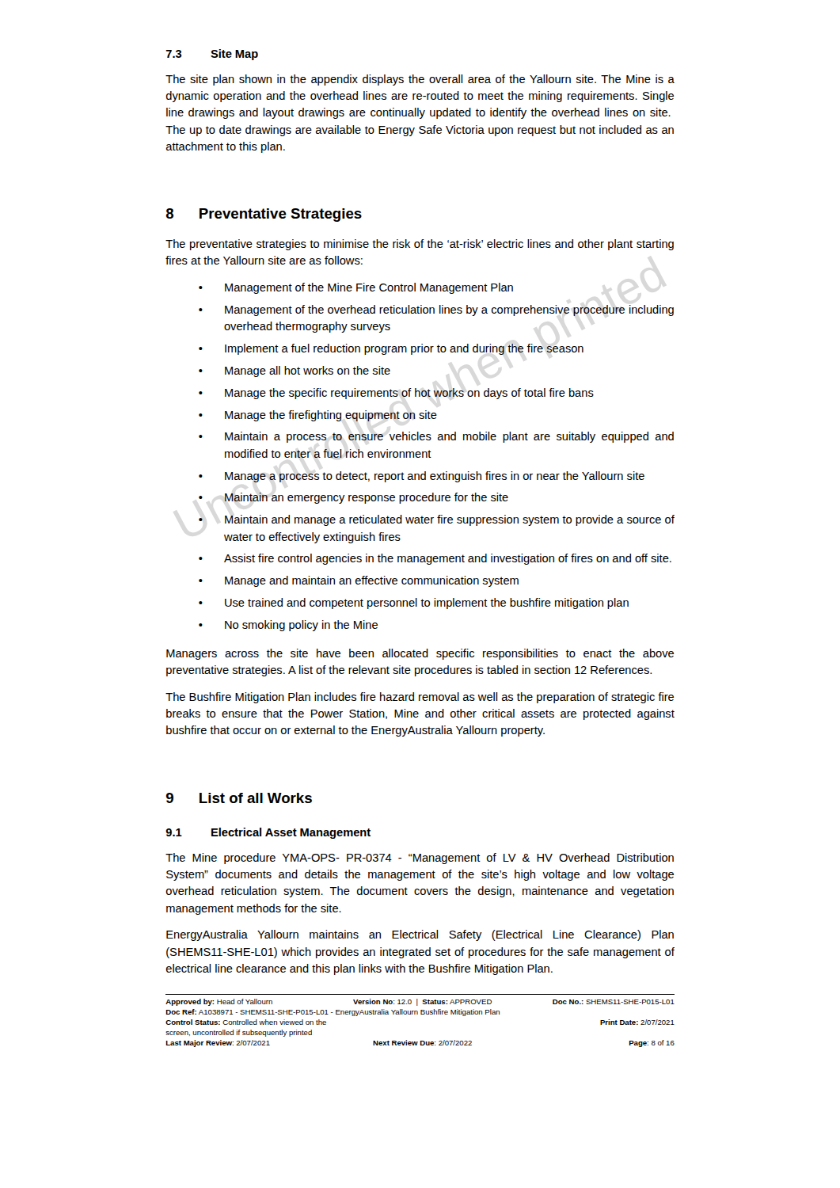Uncontrolled when printed
7.3 Site Map
The site plan shown in the appendix displays the overall area of the Yallourn site. The Mine is a dynamic operation and the overhead lines are re-routed to meet the mining requirements. Single line drawings and layout drawings are continually updated to identify the overhead lines on site. The up to date drawings are available to Energy Safe Victoria upon request but not included as an attachment to this plan.
8 Preventative Strategies
The preventative strategies to minimise the risk of the ‘at-risk’ electric lines and other plant starting fires at the Yallourn site are as follows:
Management of the Mine Fire Control Management Plan
Management of the overhead reticulation lines by a comprehensive procedure including overhead thermography surveys
Implement a fuel reduction program prior to and during the fire season
Manage all hot works on the site
Manage the specific requirements of hot works on days of total fire bans
Manage the firefighting equipment on site
Maintain a process to ensure vehicles and mobile plant are suitably equipped and modified to enter a fuel rich environment
Manage a process to detect, report and extinguish fires in or near the Yallourn site
Maintain an emergency response procedure for the site
Maintain and manage a reticulated water fire suppression system to provide a source of water to effectively extinguish fires
Assist fire control agencies in the management and investigation of fires on and off site.
Manage and maintain an effective communication system
Use trained and competent personnel to implement the bushfire mitigation plan
No smoking policy in the Mine
Managers across the site have been allocated specific responsibilities to enact the above preventative strategies. A list of the relevant site procedures is tabled in section 12 References.
The Bushfire Mitigation Plan includes fire hazard removal as well as the preparation of strategic fire breaks to ensure that the Power Station, Mine and other critical assets are protected against bushfire that occur on or external to the EnergyAustralia Yallourn property.
9 List of all Works
9.1 Electrical Asset Management
The Mine procedure YMA-OPS- PR-0374 - “Management of LV & HV Overhead Distribution System” documents and details the management of the site’s high voltage and low voltage overhead reticulation system. The document covers the design, maintenance and vegetation management methods for the site.
EnergyAustralia Yallourn maintains an Electrical Safety (Electrical Line Clearance) Plan (SHEMS11-SHE-L01) which provides an integrated set of procedures for the safe management of electrical line clearance and this plan links with the Bushfire Mitigation Plan.
| Approved by: Head of Yallourn | Version No : 12.0 / Status: APPROVED | Doc No.: SHEMS11-SHE-P015-L01 |
| Doc Ref: A1038971 - SHEMS11-SHE-P015-L01 - EnergyAustralia Yallourn Bushfire Mitigation Plan |
| Control Status: Controlled when viewed on the screen, uncontrolled if subsequently printed | | Print Date: 2/07/2021 |
| Last Major Review : 2/07/2021 | Next Review Due : 2/07/2022 | Page : 8 of 16 |